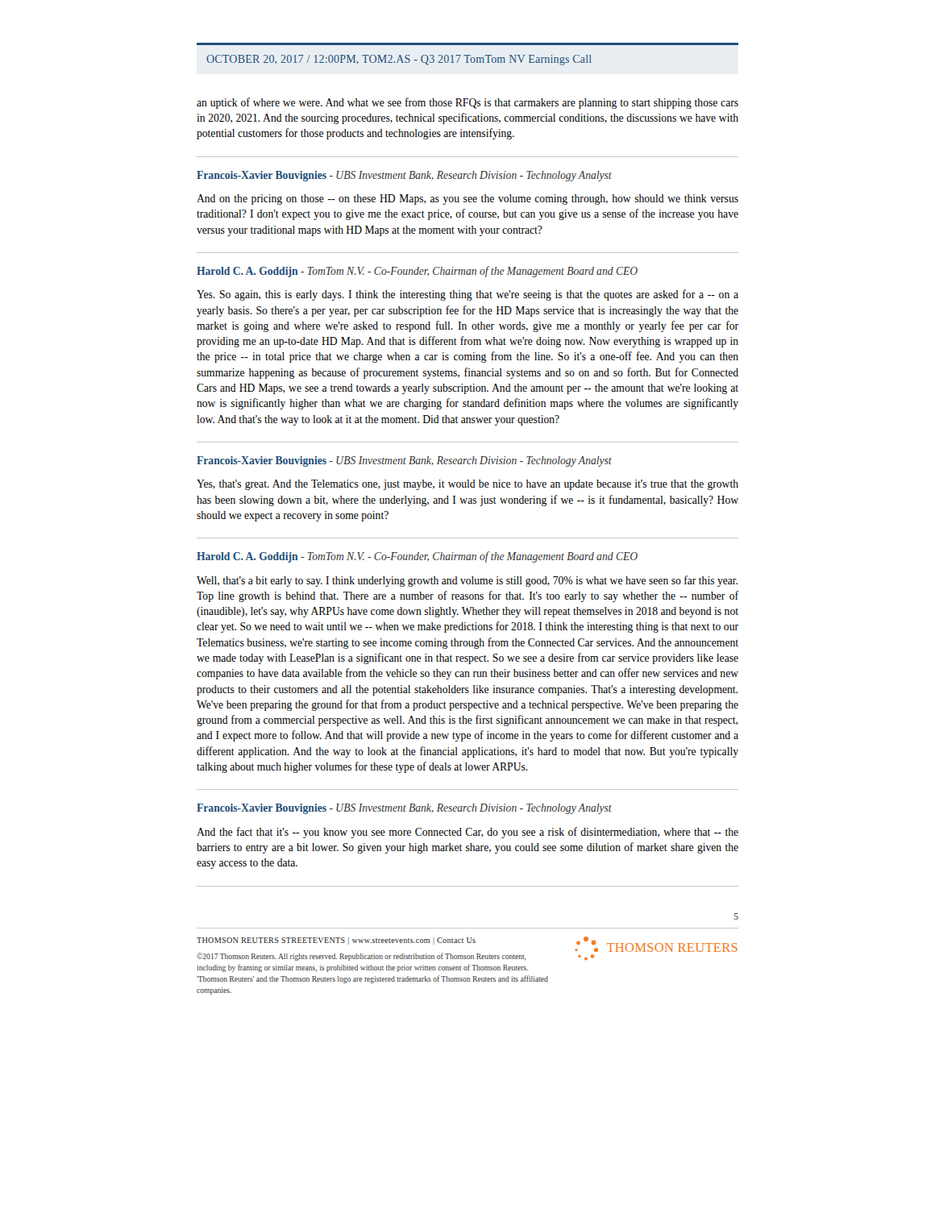OCTOBER 20, 2017 / 12:00PM, TOM2.AS - Q3 2017 TomTom NV Earnings Call
an uptick of where we were. And what we see from those RFQs is that carmakers are planning to start shipping those cars in 2020, 2021. And the sourcing procedures, technical specifications, commercial conditions, the discussions we have with potential customers for those products and technologies are intensifying.
Francois-Xavier Bouvignies - UBS Investment Bank, Research Division - Technology Analyst
And on the pricing on those -- on these HD Maps, as you see the volume coming through, how should we think versus traditional? I don't expect you to give me the exact price, of course, but can you give us a sense of the increase you have versus your traditional maps with HD Maps at the moment with your contract?
Harold C. A. Goddijn - TomTom N.V. - Co-Founder, Chairman of the Management Board and CEO
Yes. So again, this is early days. I think the interesting thing that we're seeing is that the quotes are asked for a -- on a yearly basis. So there's a per year, per car subscription fee for the HD Maps service that is increasingly the way that the market is going and where we're asked to respond full. In other words, give me a monthly or yearly fee per car for providing me an up-to-date HD Map. And that is different from what we're doing now. Now everything is wrapped up in the price -- in total price that we charge when a car is coming from the line. So it's a one-off fee. And you can then summarize happening as because of procurement systems, financial systems and so on and so forth. But for Connected Cars and HD Maps, we see a trend towards a yearly subscription. And the amount per -- the amount that we're looking at now is significantly higher than what we are charging for standard definition maps where the volumes are significantly low. And that's the way to look at it at the moment. Did that answer your question?
Francois-Xavier Bouvignies - UBS Investment Bank, Research Division - Technology Analyst
Yes, that's great. And the Telematics one, just maybe, it would be nice to have an update because it's true that the growth has been slowing down a bit, where the underlying, and I was just wondering if we -- is it fundamental, basically? How should we expect a recovery in some point?
Harold C. A. Goddijn - TomTom N.V. - Co-Founder, Chairman of the Management Board and CEO
Well, that's a bit early to say. I think underlying growth and volume is still good, 70% is what we have seen so far this year. Top line growth is behind that. There are a number of reasons for that. It's too early to say whether the -- number of (inaudible), let's say, why ARPUs have come down slightly. Whether they will repeat themselves in 2018 and beyond is not clear yet. So we need to wait until we -- when we make predictions for 2018. I think the interesting thing is that next to our Telematics business, we're starting to see income coming through from the Connected Car services. And the announcement we made today with LeasePlan is a significant one in that respect. So we see a desire from car service providers like lease companies to have data available from the vehicle so they can run their business better and can offer new services and new products to their customers and all the potential stakeholders like insurance companies. That's a interesting development. We've been preparing the ground for that from a product perspective and a technical perspective. We've been preparing the ground from a commercial perspective as well. And this is the first significant announcement we can make in that respect, and I expect more to follow. And that will provide a new type of income in the years to come for different customer and a different application. And the way to look at the financial applications, it's hard to model that now. But you're typically talking about much higher volumes for these type of deals at lower ARPUs.
Francois-Xavier Bouvignies - UBS Investment Bank, Research Division - Technology Analyst
And the fact that it's -- you know you see more Connected Car, do you see a risk of disintermediation, where that -- the barriers to entry are a bit lower. So given your high market share, you could see some dilution of market share given the easy access to the data.
5
THOMSON REUTERS STREETEVENTS | www.streetevents.com | Contact Us
©2017 Thomson Reuters. All rights reserved. Republication or redistribution of Thomson Reuters content, including by framing or similar means, is prohibited without the prior written consent of Thomson Reuters. 'Thomson Reuters' and the Thomson Reuters logo are registered trademarks of Thomson Reuters and its affiliated companies.
THOMSON REUTERS